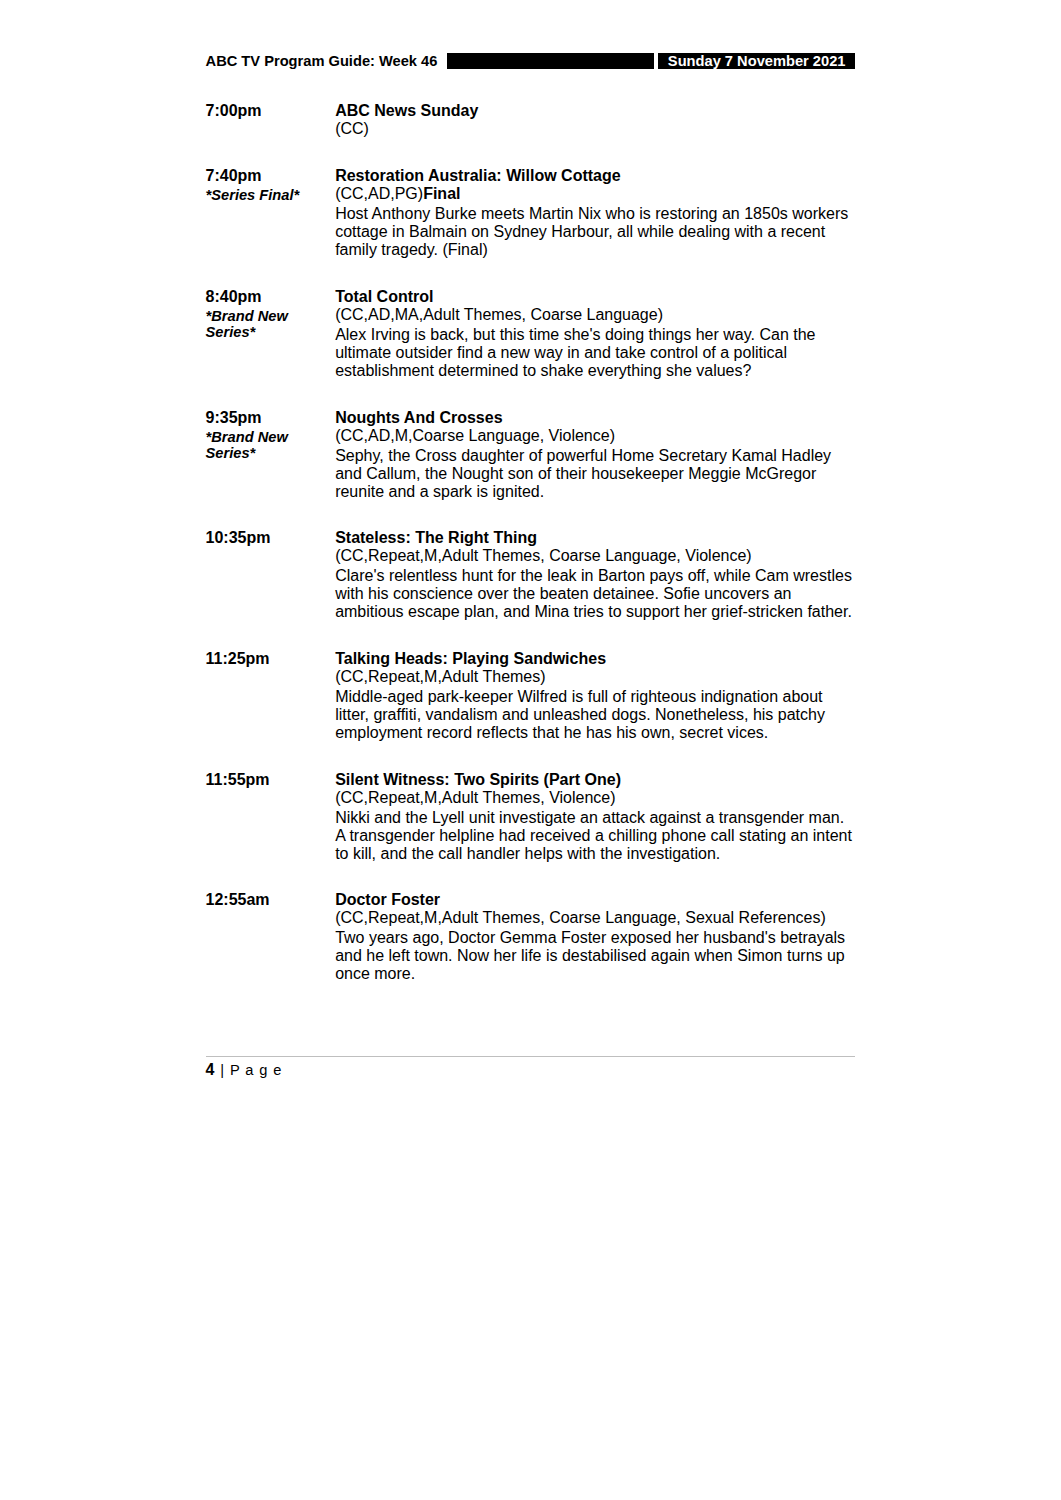ABC TV Program Guide: Week 46
Sunday 7 November 2021
| 7:00pm | ABC News Sunday (CC) |
| 7:40pm *Series Final* | Restoration Australia: Willow Cottage (CC,AD,PG) Final Host Anthony Burke meets Martin Nix who is restoring an 1850s workers cottage in Balmain on Sydney Harbour, all while dealing with a recent family tragedy. (Final) |
| 8:40pm *Brand New Series* | Total Control (CC,AD,MA,Adult Themes, Coarse Language) Alex Irving is back, but this time she's doing things her way. Can the ultimate outsider find a new way in and take control of a political establishment determined to shake everything she values? |
| 9:35pm *Brand New Series* | Noughts And Crosses (CC,AD,M,Coarse Language, Violence) Sephy, the Cross daughter of powerful Home Secretary Kamal Hadley and Callum, the Nought son of their housekeeper Meggie McGregor reunite and a spark is ignited. |
| 10:35pm | Stateless: The Right Thing (CC,Repeat,M,Adult Themes, Coarse Language, Violence) Clare's relentless hunt for the leak in Barton pays off, while Cam wrestles with his conscience over the beaten detainee. Sofie uncovers an ambitious escape plan, and Mina tries to support her grief-stricken father. |
| 11:25pm | Talking Heads: Playing Sandwiches (CC,Repeat,M,Adult Themes) Middle-aged park-keeper Wilfred is full of righteous indignation about litter, graffiti, vandalism and unleashed dogs. Nonetheless, his patchy employment record reflects that he has his own, secret vices. |
| 11:55pm | Silent Witness: Two Spirits (Part One) (CC,Repeat,M,Adult Themes, Violence) Nikki and the Lyell unit investigate an attack against a transgender man. A transgender helpline had received a chilling phone call stating an intent to kill, and the call handler helps with the investigation. |
| 12:55am | Doctor Foster (CC,Repeat,M,Adult Themes, Coarse Language, Sexual References) Two years ago, Doctor Gemma Foster exposed her husband's betrayals and he left town. Now her life is destabilised again when Simon turns up once more. |
4 | P a g e